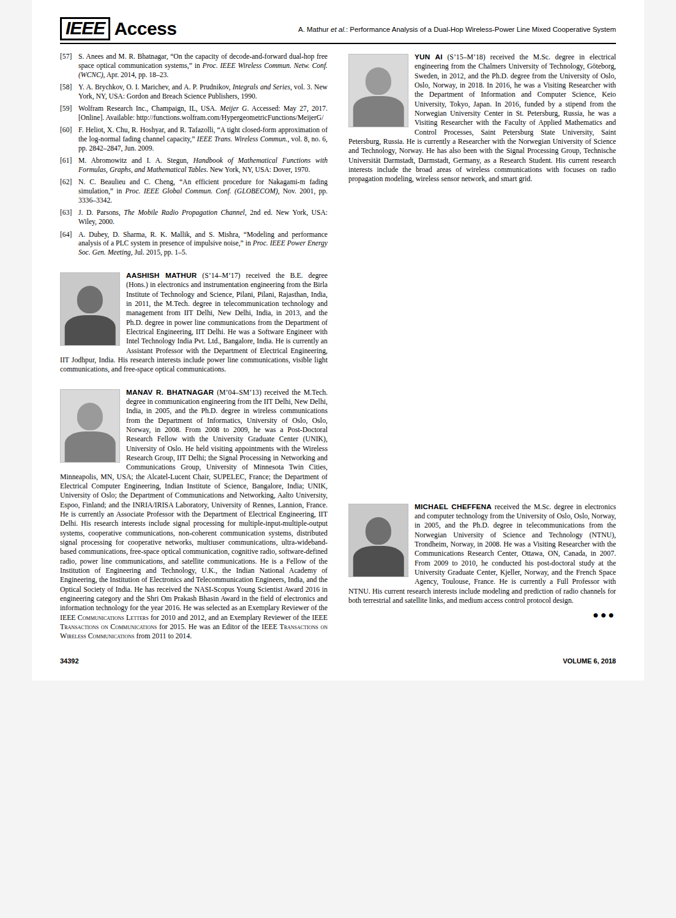IEEE Access
A. Mathur et al.: Performance Analysis of a Dual-Hop Wireless-Power Line Mixed Cooperative System
[57] S. Anees and M. R. Bhatnagar, “On the capacity of decode-and-forward dual-hop free space optical communication systems,” in Proc. IEEE Wireless Commun. Netw. Conf. (WCNC), Apr. 2014, pp. 18–23.
[58] Y. A. Brychkov, O. I. Marichev, and A. P. Prudnikov, Integrals and Series, vol. 3. New York, NY, USA: Gordon and Breach Science Publishers, 1990.
[59] Wolfram Research Inc., Champaign, IL, USA. Meijer G. Accessed: May 27, 2017. [Online]. Available: http://functions.wolfram.com/HypergeometricFunctions/MeijerG/
[60] F. Heliot, X. Chu, R. Hoshyar, and R. Tafazolli, “A tight closed-form approximation of the log-normal fading channel capacity,” IEEE Trans. Wireless Commun., vol. 8, no. 6, pp. 2842–2847, Jun. 2009.
[61] M. Abromowitz and I. A. Stegun, Handbook of Mathematical Functions with Formulas, Graphs, and Mathematical Tables. New York, NY, USA: Dover, 1970.
[62] N. C. Beaulieu and C. Cheng, “An efficient procedure for Nakagami-m fading simulation,” in Proc. IEEE Global Commun. Conf. (GLOBECOM), Nov. 2001, pp. 3336–3342.
[63] J. D. Parsons, The Mobile Radio Propagation Channel, 2nd ed. New York, USA: Wiley, 2000.
[64] A. Dubey, D. Sharma, R. K. Mallik, and S. Mishra, “Modeling and performance analysis of a PLC system in presence of impulsive noise,” in Proc. IEEE Power Energy Soc. Gen. Meeting, Jul. 2015, pp. 1–5.
AASHISH MATHUR (S’14–M’17) received the B.E. degree (Hons.) in electronics and instrumentation engineering from the Birla Institute of Technology and Science, Pilani, Pilani, Rajasthan, India, in 2011, the M.Tech. degree in telecommunication technology and management from IIT Delhi, New Delhi, India, in 2013, and the Ph.D. degree in power line communications from the Department of Electrical Engineering, IIT Delhi. He was a Software Engineer with Intel Technology India Pvt. Ltd., Bangalore, India. He is currently an Assistant Professor with the Department of Electrical Engineering, IIT Jodhpur, India. His research interests include power line communications, visible light communications, and free-space optical communications.
MANAV R. BHATNAGAR (M’04–SM’13) received the M.Tech. degree in communication engineering from the IIT Delhi, New Delhi, India, in 2005, and the Ph.D. degree in wireless communications from the Department of Informatics, University of Oslo, Oslo, Norway, in 2008. From 2008 to 2009, he was a Post-Doctoral Research Fellow with the University Graduate Center (UNIK), University of Oslo. He held visiting appointments with the Wireless Research Group, IIT Delhi; the Signal Processing in Networking and Communications Group, University of Minnesota Twin Cities, Minneapolis, MN, USA; the Alcatel-Lucent Chair, SUPELEC, France; the Department of Electrical Computer Engineering, Indian Institute of Science, Bangalore, India; UNIK, University of Oslo; the Department of Communications and Networking, Aalto University, Espoo, Finland; and the INRIA/IRISA Laboratory, University of Rennes, Lannion, France. He is currently an Associate Professor with the Department of Electrical Engineering, IIT Delhi. His research interests include signal processing for multiple-input-multiple-output systems, cooperative communications, non-coherent communication systems, distributed signal processing for cooperative networks, multiuser communications, ultra-wideband-based communications, free-space optical communication, cognitive radio, software-defined radio, power line communications, and satellite communications. He is a Fellow of the Institution of Engineering and Technology, U.K., the Indian National Academy of Engineering, the Institution of Electronics and Telecommunication Engineers, India, and the Optical Society of India. He has received the NASI-Scopus Young Scientist Award 2016 in engineering category and the Shri Om Prakash Bhasin Award in the field of electronics and information technology for the year 2016. He was selected as an Exemplary Reviewer of the IEEE Communications Letters for 2010 and 2012, and an Exemplary Reviewer of the IEEE Transactions on Communications for 2015. He was an Editor of the IEEE Transactions on Wireless Communications from 2011 to 2014.
YUN AI (S’15–M’18) received the M.Sc. degree in electrical engineering from the Chalmers University of Technology, Göteborg, Sweden, in 2012, and the Ph.D. degree from the University of Oslo, Oslo, Norway, in 2018. In 2016, he was a Visiting Researcher with the Department of Information and Computer Science, Keio University, Tokyo, Japan. In 2016, funded by a stipend from the Norwegian University Center in St. Petersburg, Russia, he was a Visiting Researcher with the Faculty of Applied Mathematics and Control Processes, Saint Petersburg State University, Saint Petersburg, Russia. He is currently a Researcher with the Norwegian University of Science and Technology, Norway. He has also been with the Signal Processing Group, Technische Universität Darmstadt, Darmstadt, Germany, as a Research Student. His current research interests include the broad areas of wireless communications with focuses on radio propagation modeling, wireless sensor network, and smart grid.
MICHAEL CHEFFENA received the M.Sc. degree in electronics and computer technology from the University of Oslo, Oslo, Norway, in 2005, and the Ph.D. degree in telecommunications from the Norwegian University of Science and Technology (NTNU), Trondheim, Norway, in 2008. He was a Visiting Researcher with the Communications Research Center, Ottawa, ON, Canada, in 2007. From 2009 to 2010, he conducted his post-doctoral study at the University Graduate Center, Kjeller, Norway, and the French Space Agency, Toulouse, France. He is currently a Full Professor with NTNU. His current research interests include modeling and prediction of radio channels for both terrestrial and satellite links, and medium access control protocol design.
●●●
34392
VOLUME 6, 2018